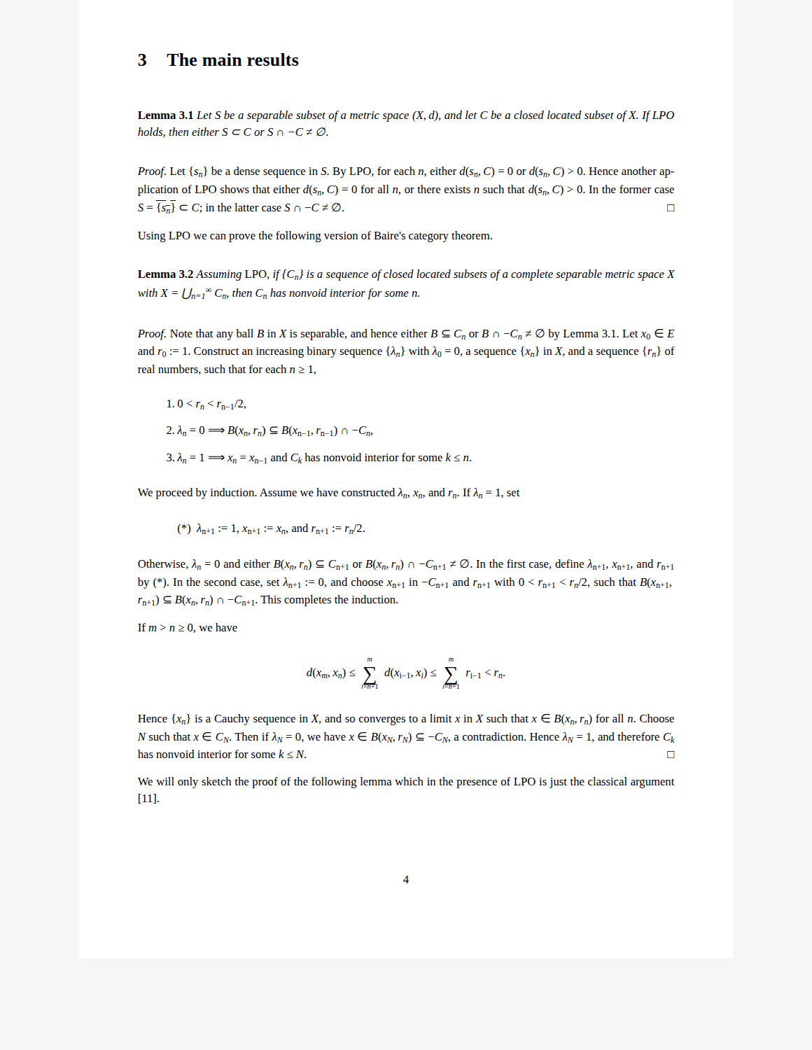3 The main results
Lemma 3.1 Let S be a separable subset of a metric space (X, d), and let C be a closed located subset of X. If LPO holds, then either S ⊂ C or S ∩ −C ≠ ∅.
Proof. Let {sn} be a dense sequence in S. By LPO, for each n, either d(sn, C) = 0 or d(sn, C) > 0. Hence another application of LPO shows that either d(sn, C) = 0 for all n, or there exists n such that d(sn, C) > 0. In the former case S = {sn} ⊂ C; in the latter case S ∩ −C ≠ ∅.
Using LPO we can prove the following version of Baire's category theorem.
Lemma 3.2 Assuming LPO, if {Cn} is a sequence of closed located subsets of a complete separable metric space X with X = ⋃n=1∞ Cn, then Cn has nonvoid interior for some n.
Proof. Note that any ball B in X is separable, and hence either B ⊆ Cn or B ∩ −Cn ≠ ∅ by Lemma 3.1. Let x0 ∈ E and r0 := 1. Construct an increasing binary sequence {λn} with λ0 = 0, a sequence {xn} in X, and a sequence {rn} of real numbers, such that for each n ≥ 1,
0 < rn < rn−1/2,
λn = 0 ⟹ B(xn, rn) ⊆ B(xn−1, rn−1) ∩ −Cn,
λn = 1 ⟹ xn = xn−1 and Ck has nonvoid interior for some k ≤ n.
We proceed by induction. Assume we have constructed λn, xn, and rn. If λn = 1, set
(*) λn+1 := 1, xn+1 := xn, and rn+1 := rn/2.
Otherwise, λn = 0 and either B(xn, rn) ⊆ Cn+1 or B(xn, rn) ∩ −Cn+1 ≠ ∅. In the first case, define λn+1, xn+1, and rn+1 by (*). In the second case, set λn+1 := 0, and choose xn+1 in −Cn+1 and rn+1 with 0 < rn+1 < rn/2, such that B(xn+1, rn+1) ⊆ B(xn, rn) ∩ −Cn+1. This completes the induction.
If m > n ≥ 0, we have
d(xm, xn) ≤ m∑i=n+1 d(xi−1, xi) ≤ m∑i=n+1 ri−1 < rn.
Hence {xn} is a Cauchy sequence in X, and so converges to a limit x in X such that x ∈ B(xn, rn) for all n. Choose N such that x ∈ CN. Then if λN = 0, we have x ∈ B(xN, rN) ⊆ −CN, a contradiction. Hence λN = 1, and therefore Ck has nonvoid interior for some k ≤ N.
We will only sketch the proof of the following lemma which in the presence of LPO is just the classical argument [11].
4